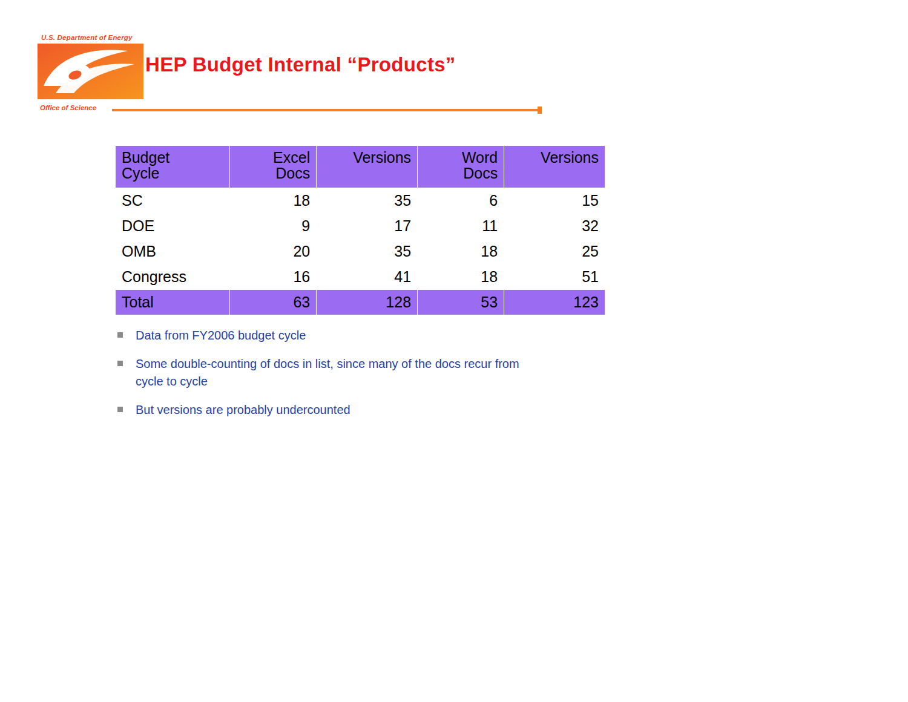U.S. Department of Energy
Office of Science
HEP Budget Internal “Products”
| Budget Cycle | Excel Docs | Versions | Word Docs | Versions |
| --- | --- | --- | --- | --- |
| SC | 18 | 35 | 6 | 15 |
| DOE | 9 | 17 | 11 | 32 |
| OMB | 20 | 35 | 18 | 25 |
| Congress | 16 | 41 | 18 | 51 |
| Total | 63 | 128 | 53 | 123 |
Data from FY2006 budget cycle
Some double-counting of docs in list, since many of the docs recur from cycle to cycle
But versions are probably undercounted